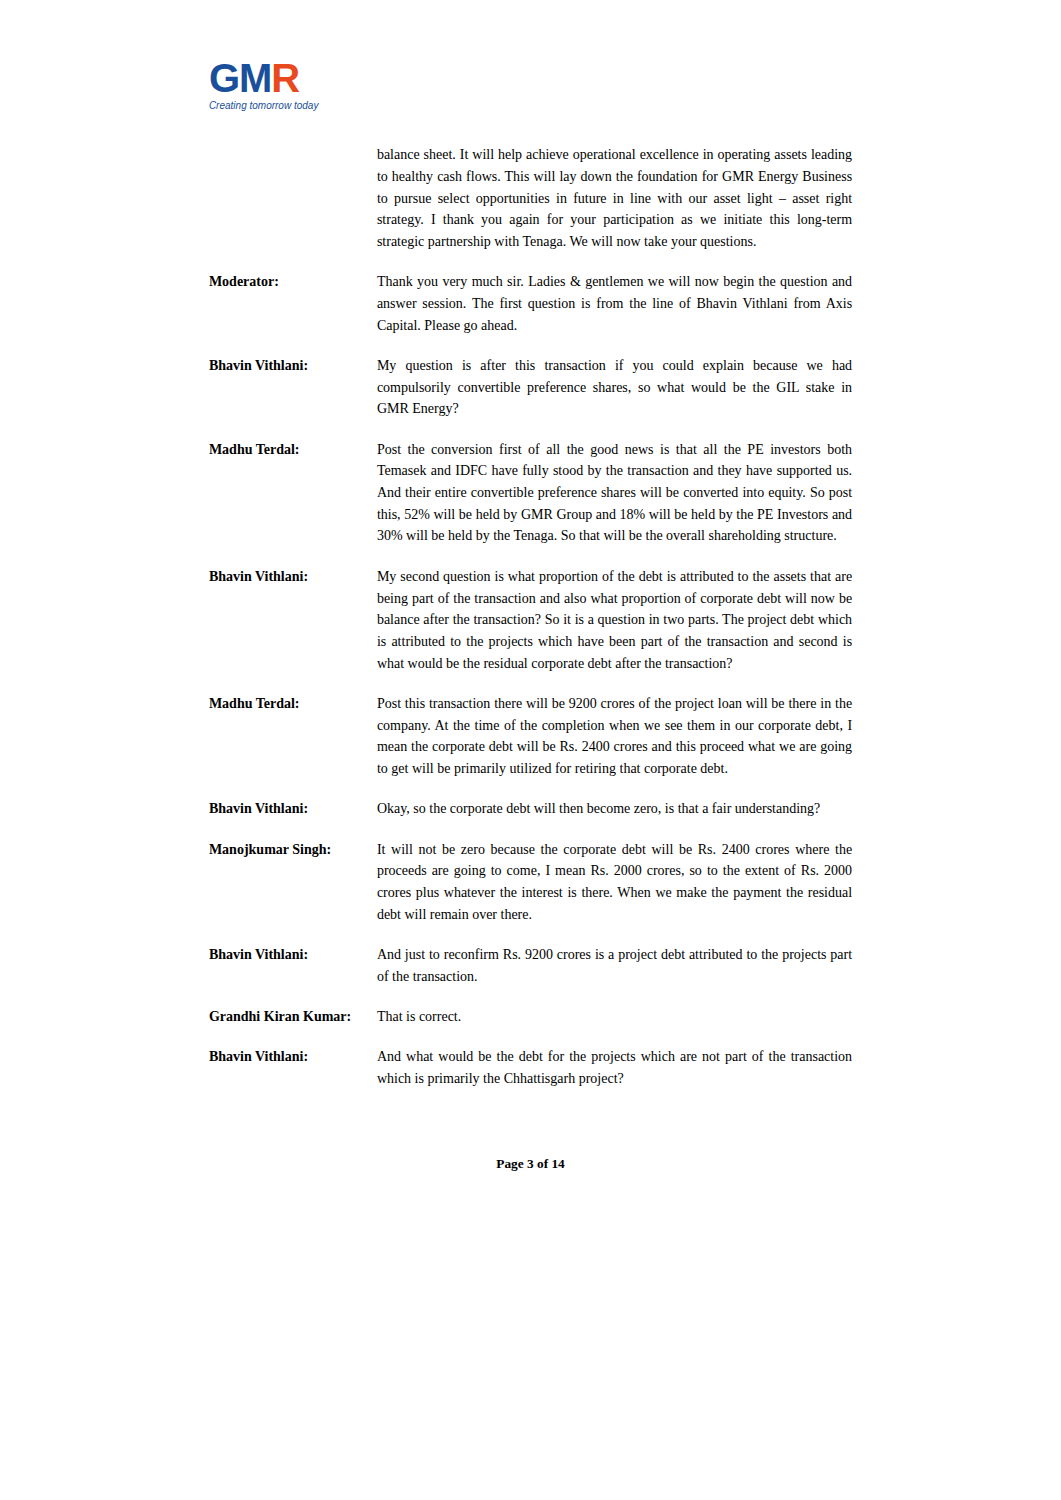GMR
Creating tomorrow today
balance sheet. It will help achieve operational excellence in operating assets leading to healthy cash flows. This will lay down the foundation for GMR Energy Business to pursue select opportunities in future in line with our asset light – asset right strategy. I thank you again for your participation as we initiate this long-term strategic partnership with Tenaga. We will now take your questions.
| Moderator: | Thank you very much sir. Ladies & gentlemen we will now begin the question and answer session. The first question is from the line of Bhavin Vithlani from Axis Capital. Please go ahead. |
| Bhavin Vithlani: | My question is after this transaction if you could explain because we had compulsorily convertible preference shares, so what would be the GIL stake in GMR Energy? |
| Madhu Terdal: | Post the conversion first of all the good news is that all the PE investors both Temasek and IDFC have fully stood by the transaction and they have supported us. And their entire convertible preference shares will be converted into equity. So post this, 52% will be held by GMR Group and 18% will be held by the PE Investors and 30% will be held by the Tenaga. So that will be the overall shareholding structure. |
| Bhavin Vithlani: | My second question is what proportion of the debt is attributed to the assets that are being part of the transaction and also what proportion of corporate debt will now be balance after the transaction? So it is a question in two parts. The project debt which is attributed to the projects which have been part of the transaction and second is what would be the residual corporate debt after the transaction? |
| Madhu Terdal: | Post this transaction there will be 9200 crores of the project loan will be there in the company. At the time of the completion when we see them in our corporate debt, I mean the corporate debt will be Rs. 2400 crores and this proceed what we are going to get will be primarily utilized for retiring that corporate debt. |
| Bhavin Vithlani: | Okay, so the corporate debt will then become zero, is that a fair understanding? |
| Manojkumar Singh: | It will not be zero because the corporate debt will be Rs. 2400 crores where the proceeds are going to come, I mean Rs. 2000 crores, so to the extent of Rs. 2000 crores plus whatever the interest is there. When we make the payment the residual debt will remain over there. |
| Bhavin Vithlani: | And just to reconfirm Rs. 9200 crores is a project debt attributed to the projects part of the transaction. |
| Grandhi Kiran Kumar: | That is correct. |
| Bhavin Vithlani: | And what would be the debt for the projects which are not part of the transaction which is primarily the Chhattisgarh project? |
Page 3 of 14